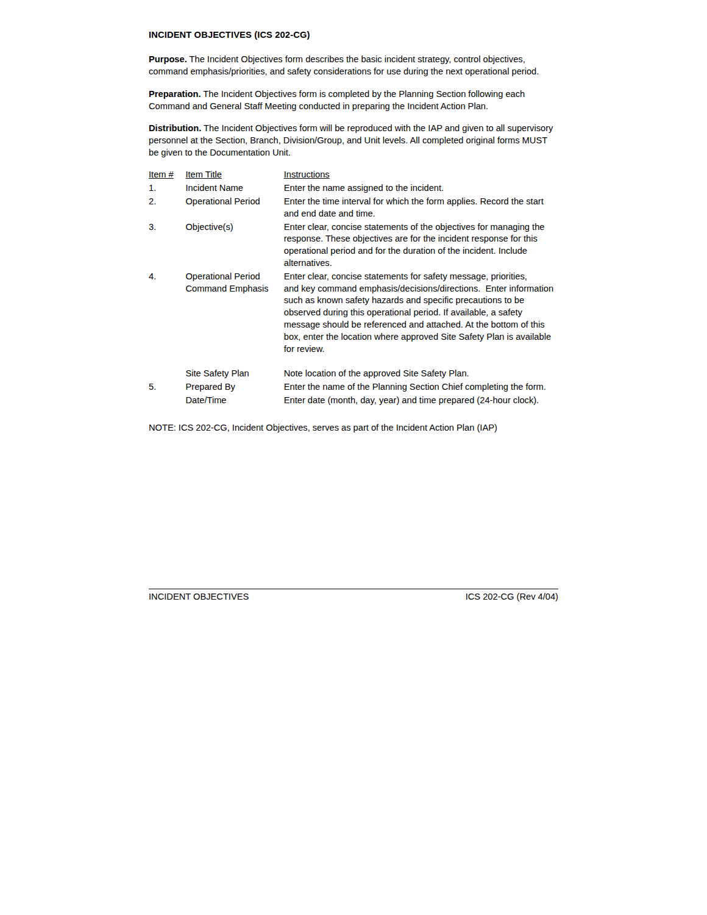INCIDENT OBJECTIVES (ICS 202-CG)
Purpose. The Incident Objectives form describes the basic incident strategy, control objectives, command emphasis/priorities, and safety considerations for use during the next operational period.
Preparation. The Incident Objectives form is completed by the Planning Section following each Command and General Staff Meeting conducted in preparing the Incident Action Plan.
Distribution. The Incident Objectives form will be reproduced with the IAP and given to all supervisory personnel at the Section, Branch, Division/Group, and Unit levels. All completed original forms MUST be given to the Documentation Unit.
| Item # | Item Title | Instructions |
| --- | --- | --- |
| 1. | Incident Name | Enter the name assigned to the incident. |
| 2. | Operational Period | Enter the time interval for which the form applies. Record the start and end date and time. |
| 3. | Objective(s) | Enter clear, concise statements of the objectives for managing the response. These objectives are for the incident response for this operational period and for the duration of the incident. Include alternatives. |
| 4. | Operational Period Command Emphasis | Enter clear, concise statements for safety message, priorities, and key command emphasis/decisions/directions. Enter information such as known safety hazards and specific precautions to be observed during this operational period. If available, a safety message should be referenced and attached. At the bottom of this box, enter the location where approved Site Safety Plan is available for review. |
| | Site Safety Plan | Note location of the approved Site Safety Plan. |
| 5. | Prepared By | Enter the name of the Planning Section Chief completing the form. |
| | Date/Time | Enter date (month, day, year) and time prepared (24-hour clock). |
NOTE: ICS 202-CG, Incident Objectives, serves as part of the Incident Action Plan (IAP)
INCIDENT OBJECTIVES
ICS 202-CG (Rev 4/04)